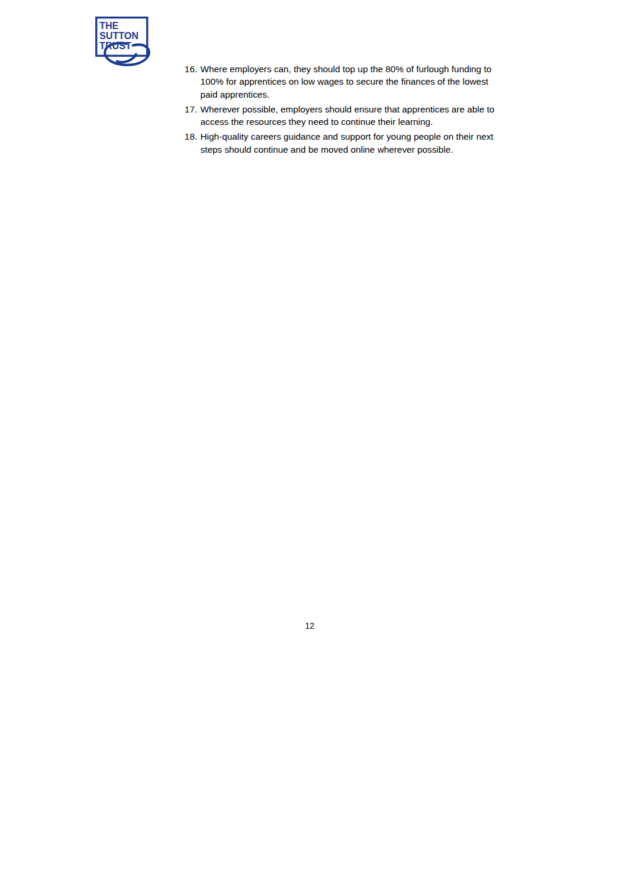THE SUTTON TRUST
16. Where employers can, they should top up the 80% of furlough funding to 100% for apprentices on low wages to secure the finances of the lowest paid apprentices.
17. Wherever possible, employers should ensure that apprentices are able to access the resources they need to continue their learning.
18. High-quality careers guidance and support for young people on their next steps should continue and be moved online wherever possible.
12